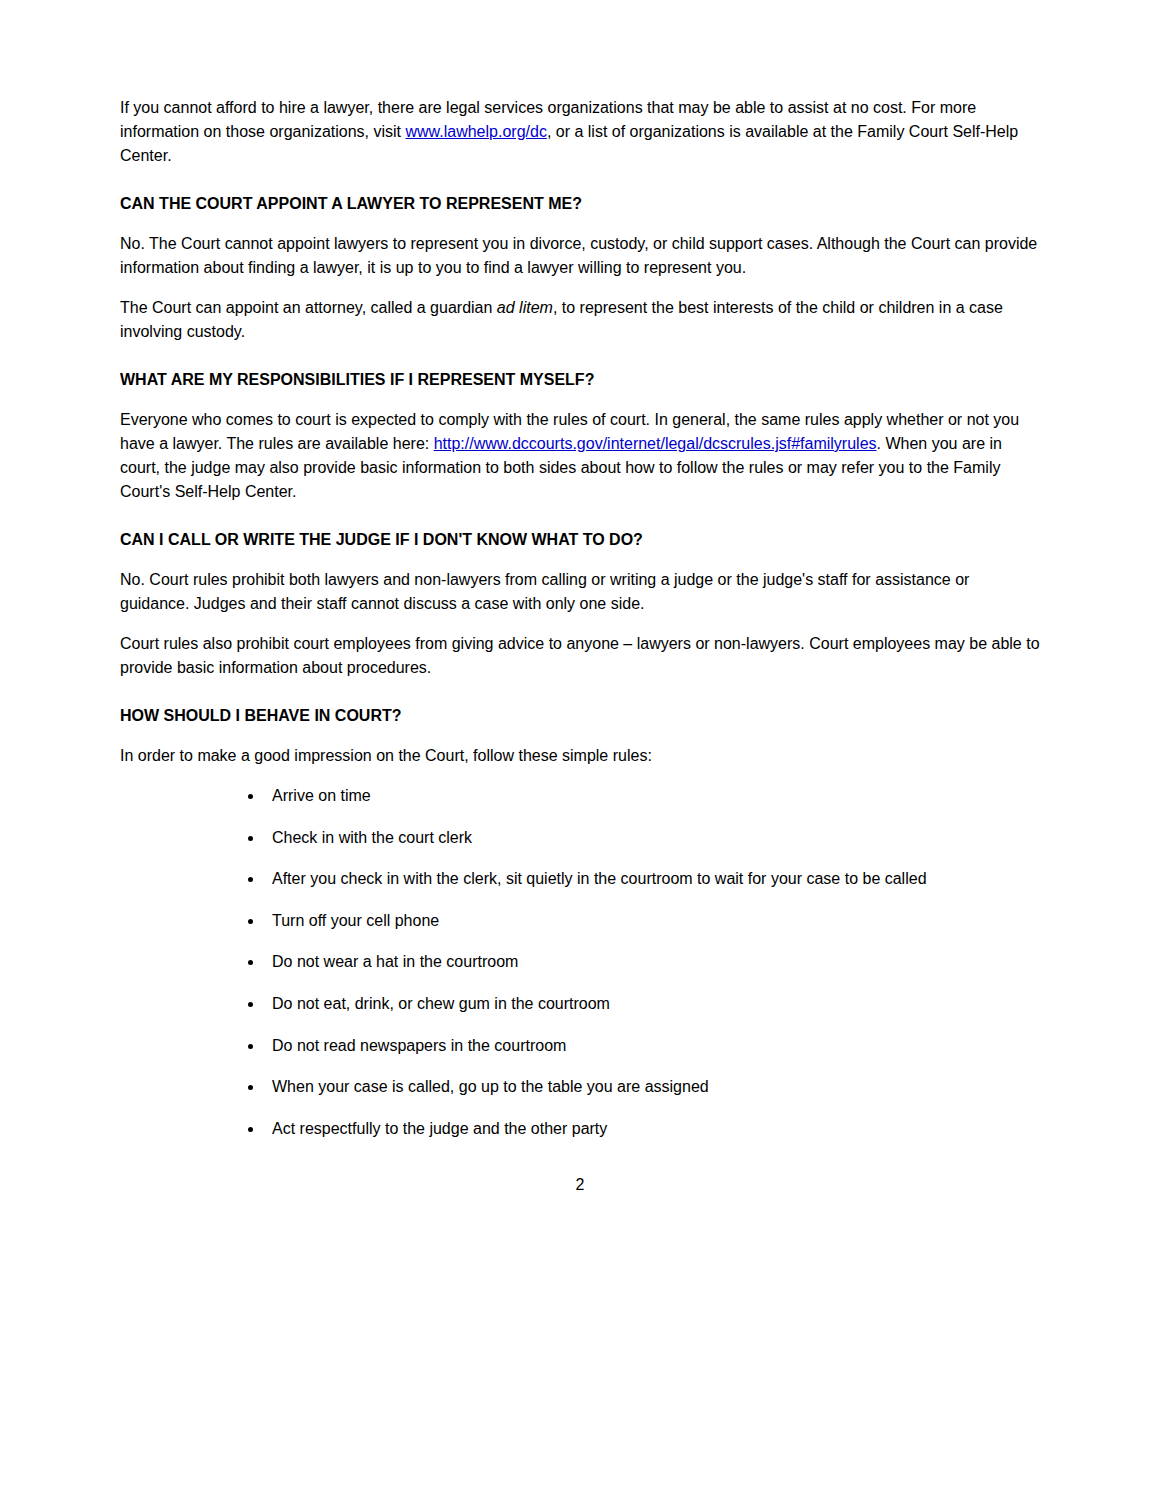If you cannot afford to hire a lawyer, there are legal services organizations that may be able to assist at no cost. For more information on those organizations, visit www.lawhelp.org/dc, or a list of organizations is available at the Family Court Self-Help Center.
Can the Court Appoint a Lawyer to Represent Me?
No. The Court cannot appoint lawyers to represent you in divorce, custody, or child support cases. Although the Court can provide information about finding a lawyer, it is up to you to find a lawyer willing to represent you.
The Court can appoint an attorney, called a guardian ad litem, to represent the best interests of the child or children in a case involving custody.
What Are My Responsibilities If I Represent Myself?
Everyone who comes to court is expected to comply with the rules of court. In general, the same rules apply whether or not you have a lawyer. The rules are available here: http://www.dccourts.gov/internet/legal/dcscrules.jsf#familyrules. When you are in court, the judge may also provide basic information to both sides about how to follow the rules or may refer you to the Family Court's Self-Help Center.
Can I Call or Write the Judge If I Don't Know What to Do?
No. Court rules prohibit both lawyers and non-lawyers from calling or writing a judge or the judge's staff for assistance or guidance. Judges and their staff cannot discuss a case with only one side.
Court rules also prohibit court employees from giving advice to anyone – lawyers or non-lawyers. Court employees may be able to provide basic information about procedures.
How Should I Behave in Court?
In order to make a good impression on the Court, follow these simple rules:
Arrive on time
Check in with the court clerk
After you check in with the clerk, sit quietly in the courtroom to wait for your case to be called
Turn off your cell phone
Do not wear a hat in the courtroom
Do not eat, drink, or chew gum in the courtroom
Do not read newspapers in the courtroom
When your case is called, go up to the table you are assigned
Act respectfully to the judge and the other party
2